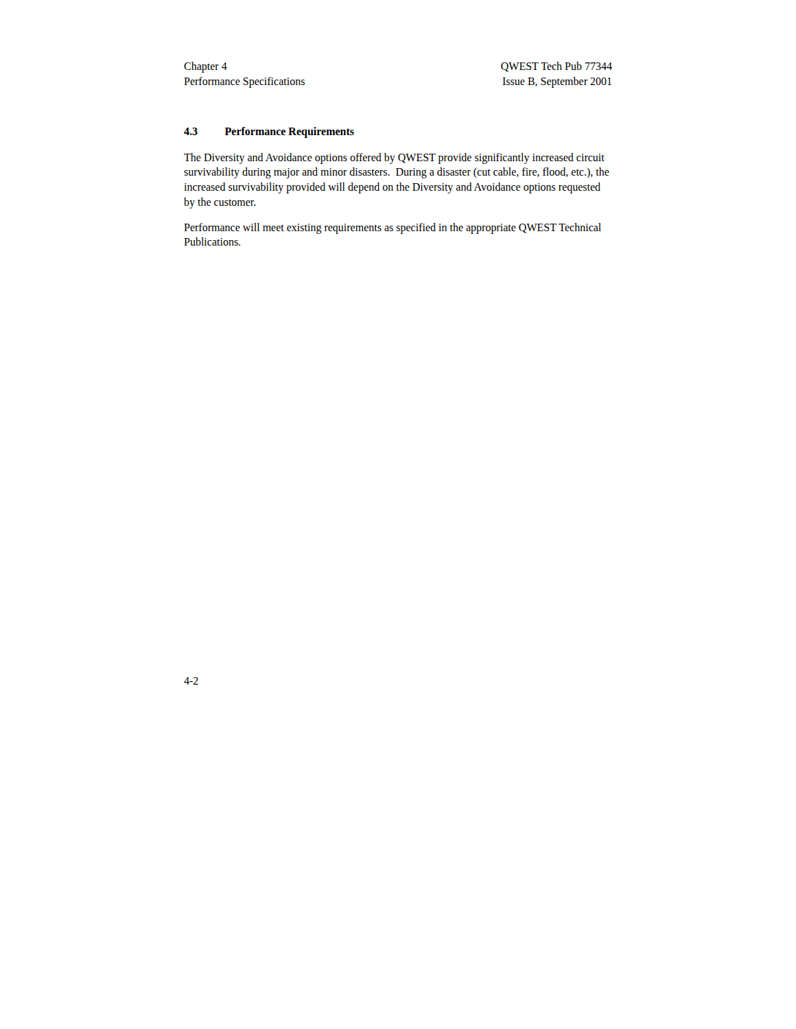Chapter 4 QWEST Tech Pub 77344
Performance Specifications Issue B, September 2001
4.3 Performance Requirements
The Diversity and Avoidance options offered by QWEST provide significantly increased circuit survivability during major and minor disasters. During a disaster (cut cable, fire, flood, etc.), the increased survivability provided will depend on the Diversity and Avoidance options requested by the customer.
Performance will meet existing requirements as specified in the appropriate QWEST Technical Publications.
4-2